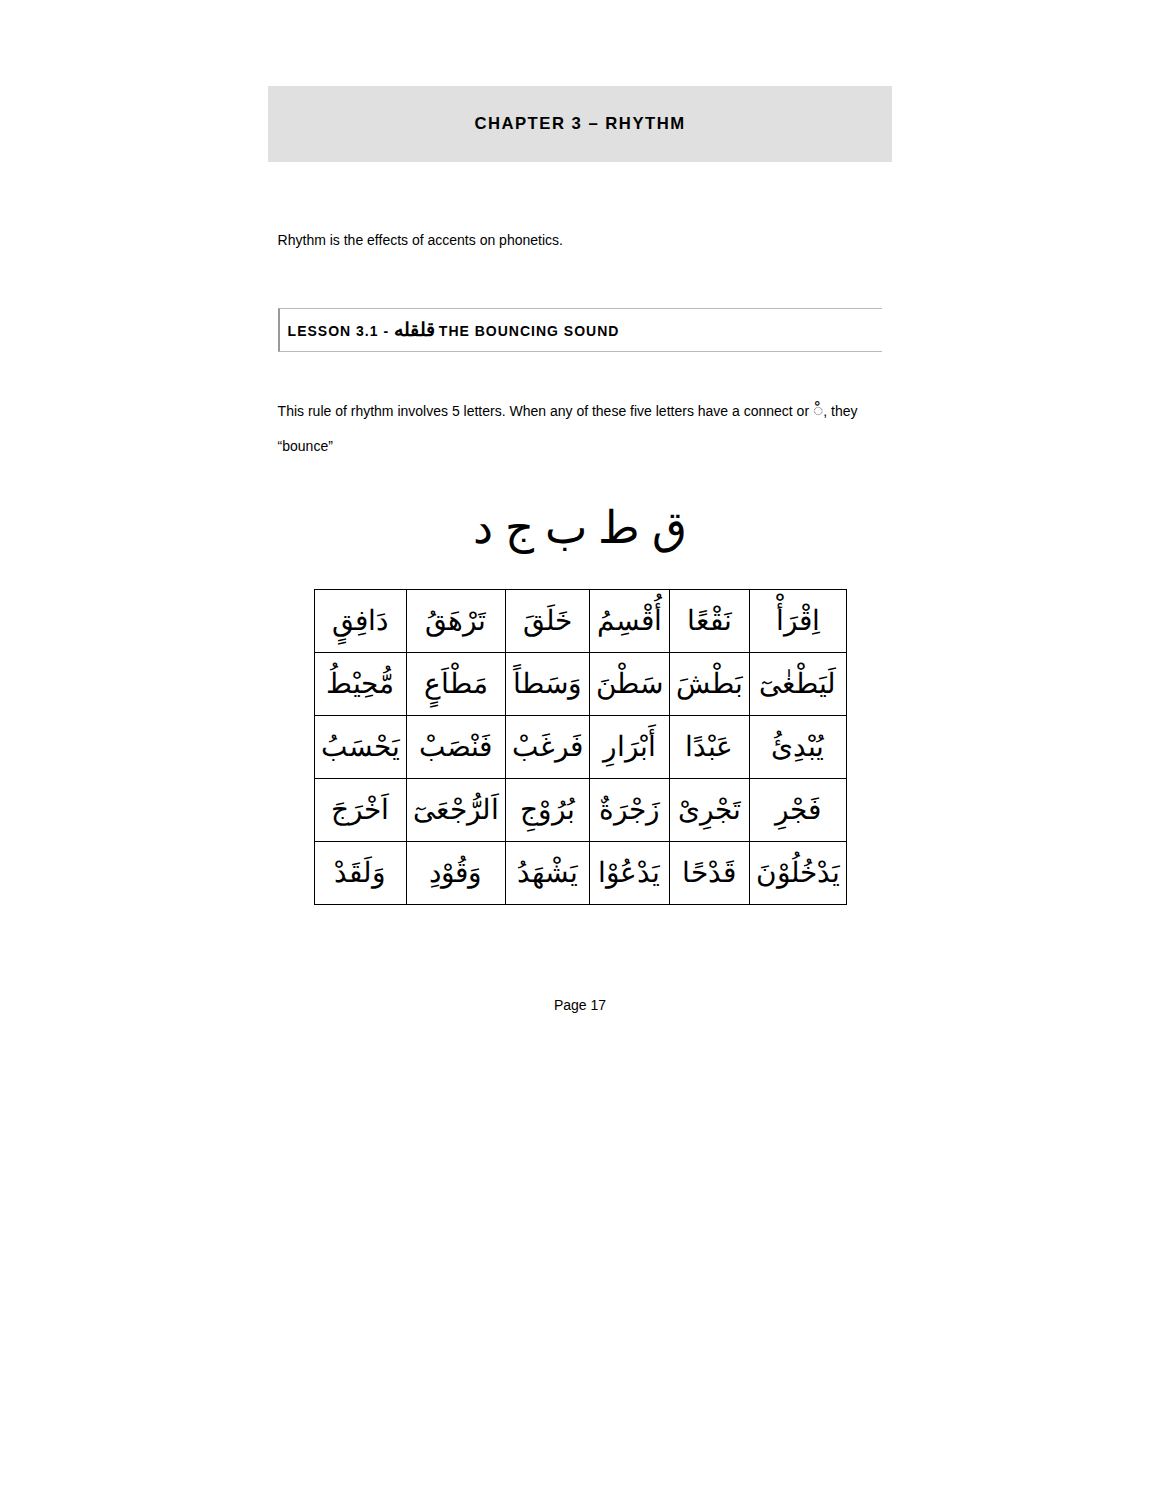CHAPTER 3 – RHYTHM
Rhythm is the effects of accents on phonetics.
LESSON 3.1 - قلقله THE BOUNCING SOUND
This rule of rhythm involves 5 letters. When any of these five letters have a connect or ْ◌, they “bounce”
ق ط ب ج د
| اِقْرَأْ | نَقْعًا | أُقْسِمُ | خَلَقَ | تَرْهَقُ | دَافِقٍ |
| لَيَطْغٰىٓ | بَطْشَ | سَطْنَ | وَسَطاً | مَطْاَعٍ | مُّحِيْطُ |
| يُبْدِئُ | عَبْدًا | أَبْرَارِ | فَرغَبْ | فَنْصَبْ | يَحْسَبُ |
| فَجْرِ | تَجْرِىْ | زَجْرَةٌ | بُرُوْجِ | اَلرُّجْعَىٓ | اَخْرَجَ |
| يَدْخُلُوْنَ | قَدْحًا | يَدْعُوْا | يَشْهَدُ | وَقُوْدِ | وَلَقَدْ |
Page 17